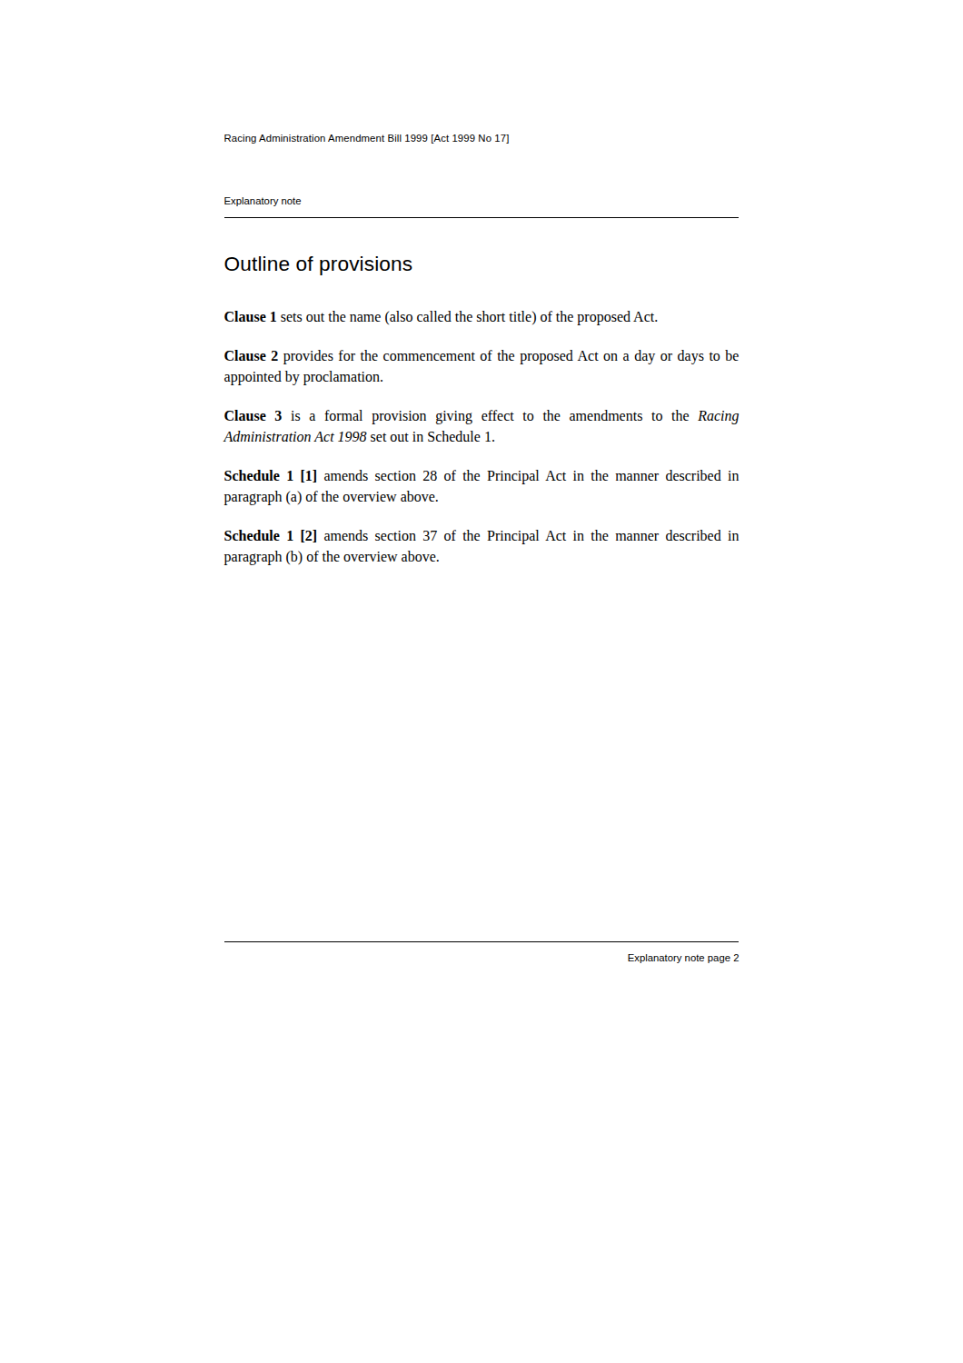Racing Administration Amendment Bill 1999 [Act 1999 No 17]
Explanatory note
Outline of provisions
Clause 1 sets out the name (also called the short title) of the proposed Act.
Clause 2 provides for the commencement of the proposed Act on a day or days to be appointed by proclamation.
Clause 3 is a formal provision giving effect to the amendments to the Racing Administration Act 1998 set out in Schedule 1.
Schedule 1 [1] amends section 28 of the Principal Act in the manner described in paragraph (a) of the overview above.
Schedule 1 [2] amends section 37 of the Principal Act in the manner described in paragraph (b) of the overview above.
Explanatory note page 2